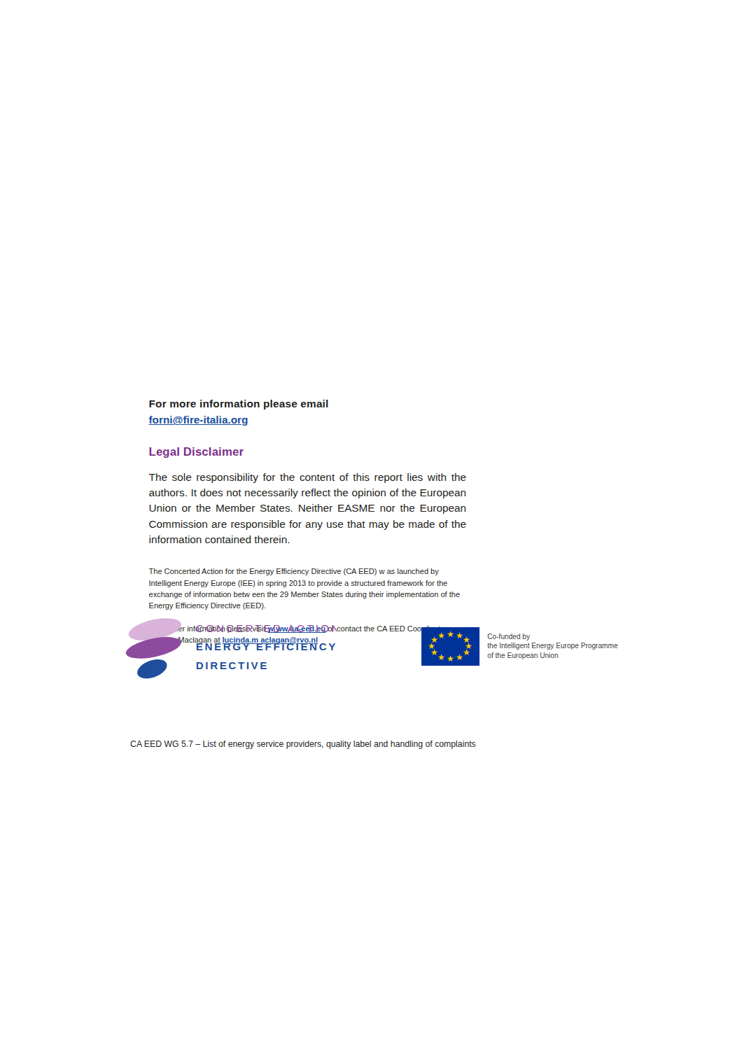For more information please email
forni@fire-italia.org
Legal Disclaimer
The sole responsibility for the content of this report lies with the authors. It does not necessarily reflect the opinion of the European Union or the Member States. Neither EASME nor the European Commission are responsible for any use that may be made of the information contained therein.
The Concerted Action for the Energy Efficiency Directive (CA EED) w as launched by Intelligent Energy Europe (IEE) in spring 2013 to provide a structured framework for the exchange of information betw een the 29 Member States during their implementation of the Energy Efficiency Directive (EED).
For further information please visit w ww.ca-eed.eu or contact the CA EED Coordinator Lucinda Maclagan at lucinda.m aclagan@rvo.nl
CONCERTED ACTION ENERGY EFFICIENCY DIRECTIVE
★ ★ ★ ★ ★ ★ ★ ★ ★ ★ ★ ★
Co-funded by
the Intelligent Energy Europe Programme
of the European Union
CA EED WG 5.7 – List of energy service providers, quality label and handling of complaints